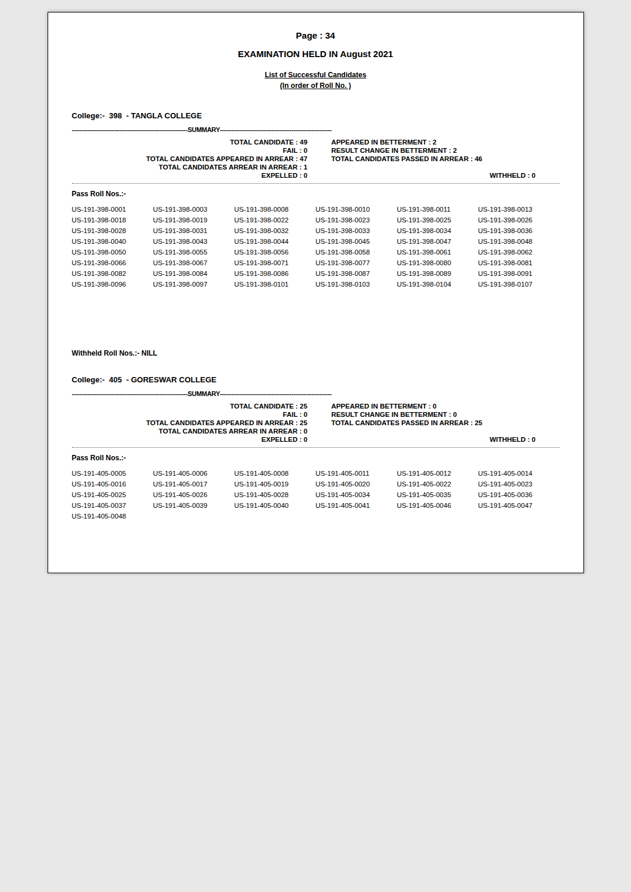Page : 34
EXAMINATION HELD IN August 2021
List of Successful Candidates (In order of Roll No. )
College:- 398 - TANGLA COLLEGE
----------------------------------------------------------SUMMARY--------------------------------------------------------
| TOTAL CANDIDATE : 49 | APPEARED IN BETTERMENT : 2 |
| FAIL : 0 | RESULT CHANGE IN BETTERMENT : 2 |
| TOTAL CANDIDATES APPEARED IN ARREAR : 47 | TOTAL CANDIDATES PASSED IN ARREAR : 46 |
| TOTAL CANDIDATES ARREAR IN ARREAR : 1 | |
| EXPELLED : 0 | WITHHELD : 0 |
Pass Roll Nos.:-
| US-191-398-0001 | US-191-398-0003 | US-191-398-0008 | US-191-398-0010 | US-191-398-0011 | US-191-398-0013 |
| US-191-398-0018 | US-191-398-0019 | US-191-398-0022 | US-191-398-0023 | US-191-398-0025 | US-191-398-0026 |
| US-191-398-0028 | US-191-398-0031 | US-191-398-0032 | US-191-398-0033 | US-191-398-0034 | US-191-398-0036 |
| US-191-398-0040 | US-191-398-0043 | US-191-398-0044 | US-191-398-0045 | US-191-398-0047 | US-191-398-0048 |
| US-191-398-0050 | US-191-398-0055 | US-191-398-0056 | US-191-398-0058 | US-191-398-0061 | US-191-398-0062 |
| US-191-398-0066 | US-191-398-0067 | US-191-398-0071 | US-191-398-0077 | US-191-398-0080 | US-191-398-0081 |
| US-191-398-0082 | US-191-398-0084 | US-191-398-0086 | US-191-398-0087 | US-191-398-0089 | US-191-398-0091 |
| US-191-398-0096 | US-191-398-0097 | US-191-398-0101 | US-191-398-0103 | US-191-398-0104 | US-191-398-0107 |
Withheld Roll Nos.:- NILL
College:- 405 - GORESWAR COLLEGE
----------------------------------------------------------SUMMARY--------------------------------------------------------
| TOTAL CANDIDATE : 25 | APPEARED IN BETTERMENT : 0 |
| FAIL : 0 | RESULT CHANGE IN BETTERMENT : 0 |
| TOTAL CANDIDATES APPEARED IN ARREAR : 25 | TOTAL CANDIDATES PASSED IN ARREAR : 25 |
| TOTAL CANDIDATES ARREAR IN ARREAR : 0 | |
| EXPELLED : 0 | WITHHELD : 0 |
Pass Roll Nos.:-
| US-191-405-0005 | US-191-405-0006 | US-191-405-0008 | US-191-405-0011 | US-191-405-0012 | US-191-405-0014 |
| US-191-405-0016 | US-191-405-0017 | US-191-405-0019 | US-191-405-0020 | US-191-405-0022 | US-191-405-0023 |
| US-191-405-0025 | US-191-405-0026 | US-191-405-0028 | US-191-405-0034 | US-191-405-0035 | US-191-405-0036 |
| US-191-405-0037 | US-191-405-0039 | US-191-405-0040 | US-191-405-0041 | US-191-405-0046 | US-191-405-0047 |
| US-191-405-0048 | | | | | |